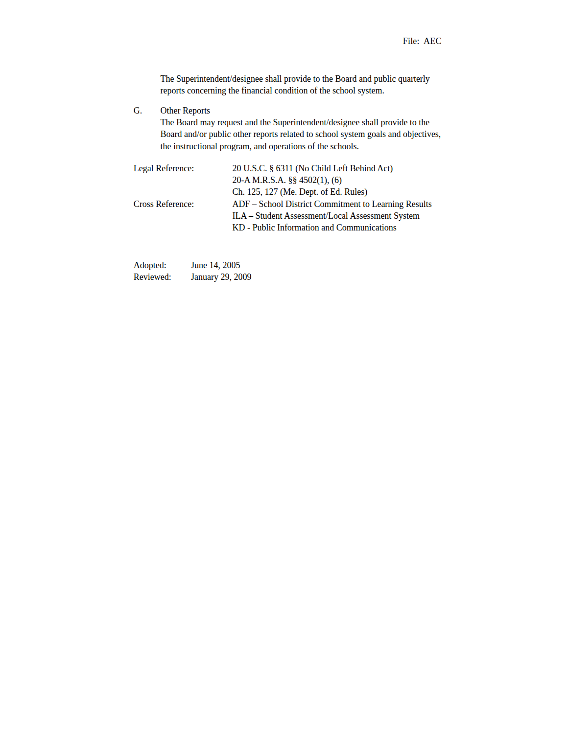File: AEC
The Superintendent/designee shall provide to the Board and public quarterly reports concerning the financial condition of the school system.
G.
Other Reports
The Board may request and the Superintendent/designee shall provide to the Board and/or public other reports related to school system goals and objectives, the instructional program, and operations of the schools.
| Legal Reference: | 20 U.S.C. § 6311 (No Child Left Behind Act) |
| | 20-A M.R.S.A. §§ 4502(1), (6) |
| | Ch. 125, 127 (Me. Dept. of Ed. Rules) |
| Cross Reference: | ADF – School District Commitment to Learning Results |
| | ILA – Student Assessment/Local Assessment System |
| | KD - Public Information and Communications |
| Adopted: | June 14, 2005 |
| Reviewed: | January 29, 2009 |